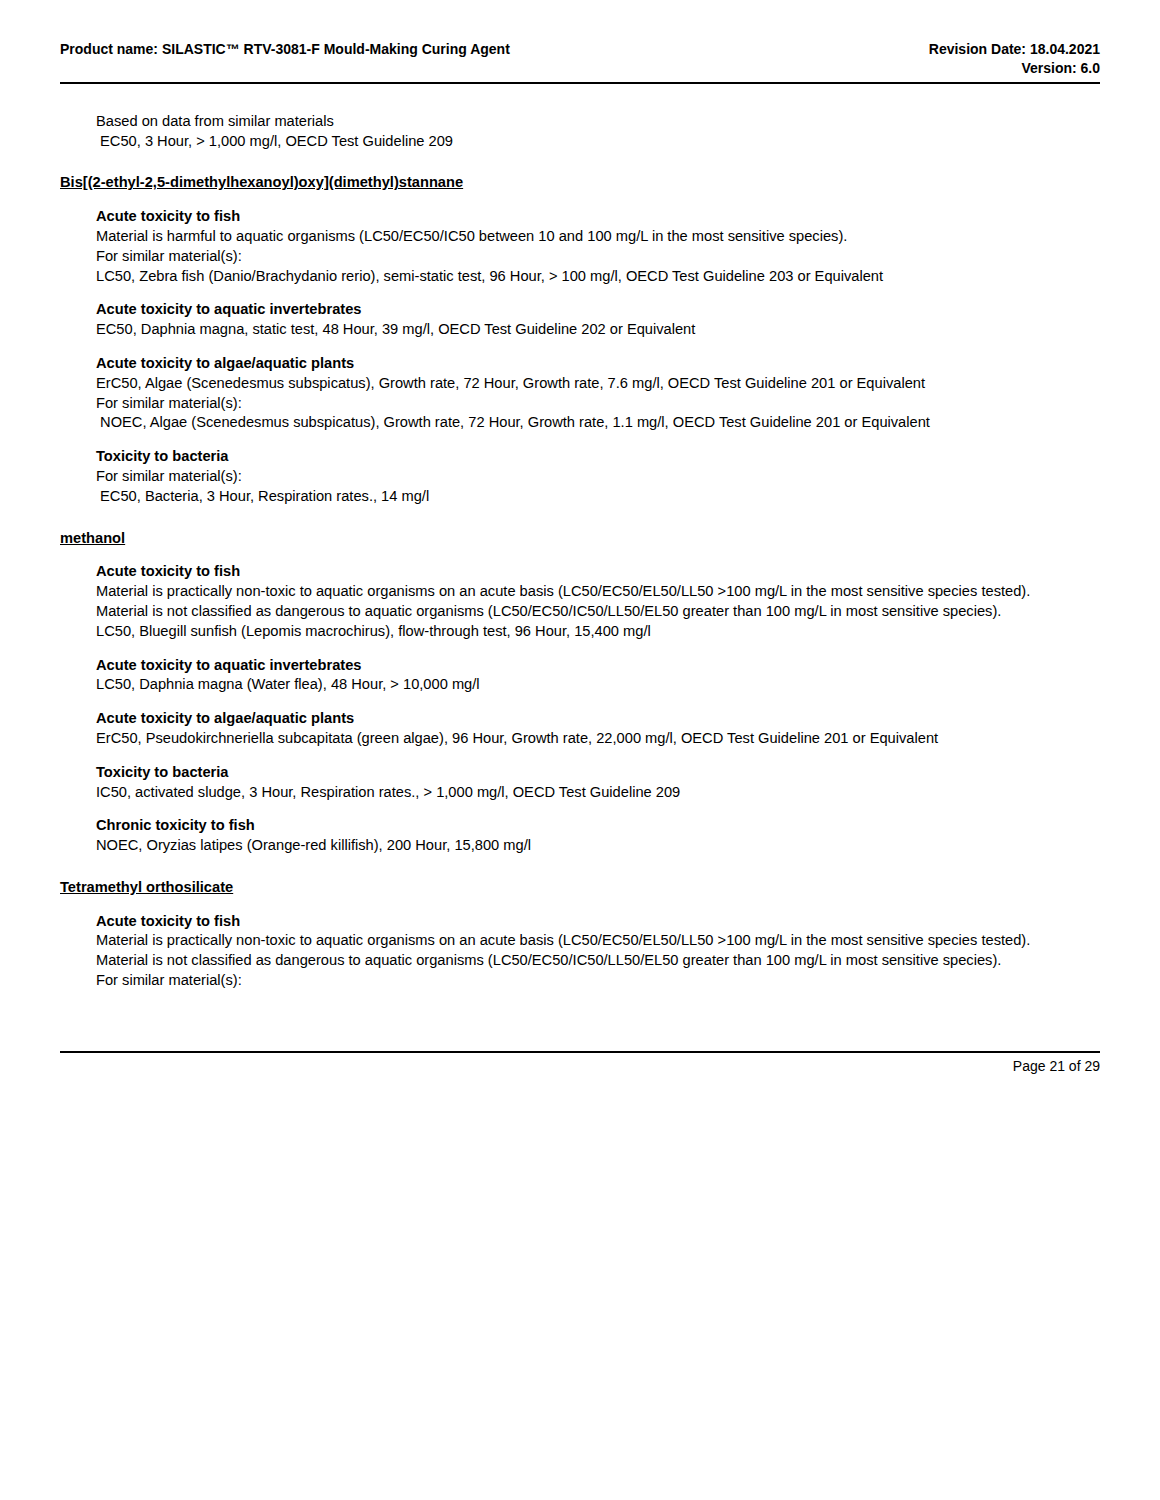Product name: SILASTIC™ RTV-3081-F Mould-Making Curing Agent
Revision Date: 18.04.2021
Version: 6.0
Based on data from similar materials
EC50, 3 Hour, > 1,000 mg/l, OECD Test Guideline 209
Bis[(2-ethyl-2,5-dimethylhexanoyl)oxy](dimethyl)stannane
Acute toxicity to fish
Material is harmful to aquatic organisms (LC50/EC50/IC50 between 10 and 100 mg/L in the most sensitive species).
For similar material(s):
LC50, Zebra fish (Danio/Brachydanio rerio), semi-static test, 96 Hour, > 100 mg/l, OECD Test Guideline 203 or Equivalent
Acute toxicity to aquatic invertebrates
EC50, Daphnia magna, static test, 48 Hour, 39 mg/l, OECD Test Guideline 202 or Equivalent
Acute toxicity to algae/aquatic plants
ErC50, Algae (Scenedesmus subspicatus), Growth rate, 72 Hour, Growth rate, 7.6 mg/l, OECD Test Guideline 201 or Equivalent
For similar material(s):
NOEC, Algae (Scenedesmus subspicatus), Growth rate, 72 Hour, Growth rate, 1.1 mg/l, OECD Test Guideline 201 or Equivalent
Toxicity to bacteria
For similar material(s):
EC50, Bacteria, 3 Hour, Respiration rates., 14 mg/l
methanol
Acute toxicity to fish
Material is practically non-toxic to aquatic organisms on an acute basis (LC50/EC50/EL50/LL50 >100 mg/L in the most sensitive species tested).
Material is not classified as dangerous to aquatic organisms (LC50/EC50/IC50/LL50/EL50 greater than 100 mg/L in most sensitive species).
LC50, Bluegill sunfish (Lepomis macrochirus), flow-through test, 96 Hour, 15,400 mg/l
Acute toxicity to aquatic invertebrates
LC50, Daphnia magna (Water flea), 48 Hour, > 10,000 mg/l
Acute toxicity to algae/aquatic plants
ErC50, Pseudokirchneriella subcapitata (green algae), 96 Hour, Growth rate, 22,000 mg/l, OECD Test Guideline 201 or Equivalent
Toxicity to bacteria
IC50, activated sludge, 3 Hour, Respiration rates., > 1,000 mg/l, OECD Test Guideline 209
Chronic toxicity to fish
NOEC, Oryzias latipes (Orange-red killifish), 200 Hour, 15,800 mg/l
Tetramethyl orthosilicate
Acute toxicity to fish
Material is practically non-toxic to aquatic organisms on an acute basis (LC50/EC50/EL50/LL50 >100 mg/L in the most sensitive species tested).
Material is not classified as dangerous to aquatic organisms (LC50/EC50/IC50/LL50/EL50 greater than 100 mg/L in most sensitive species).
For similar material(s):
Page 21 of 29